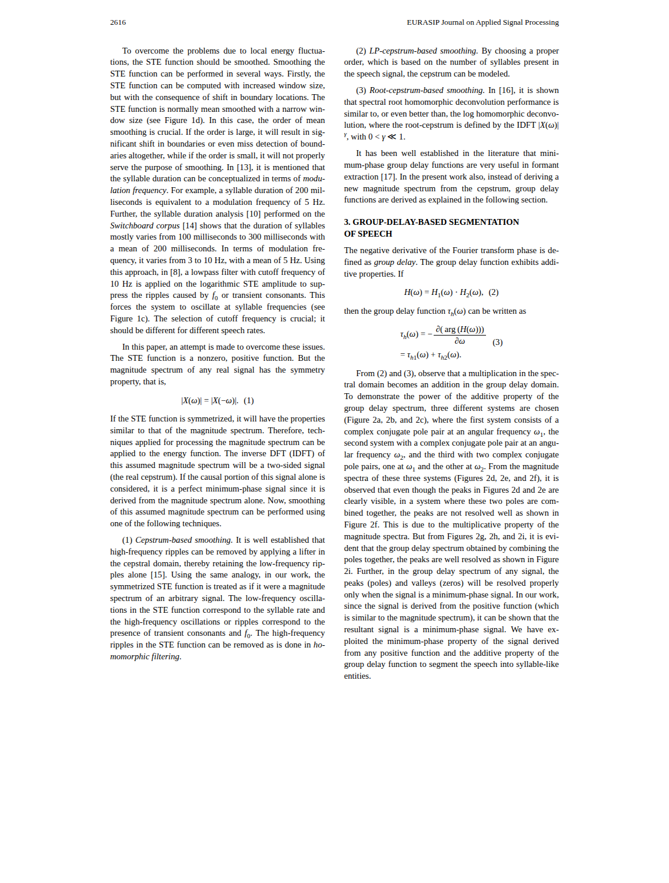2616 EURASIP Journal on Applied Signal Processing
To overcome the problems due to local energy fluctuations, the STE function should be smoothed. Smoothing the STE function can be performed in several ways. Firstly, the STE function can be computed with increased window size, but with the consequence of shift in boundary locations. The STE function is normally mean smoothed with a narrow window size (see Figure 1d). In this case, the order of mean smoothing is crucial. If the order is large, it will result in significant shift in boundaries or even miss detection of boundaries altogether, while if the order is small, it will not properly serve the purpose of smoothing. In [13], it is mentioned that the syllable duration can be conceptualized in terms of modulation frequency. For example, a syllable duration of 200 milliseconds is equivalent to a modulation frequency of 5 Hz. Further, the syllable duration analysis [10] performed on the Switchboard corpus [14] shows that the duration of syllables mostly varies from 100 milliseconds to 300 milliseconds with a mean of 200 milliseconds. In terms of modulation frequency, it varies from 3 to 10 Hz, with a mean of 5 Hz. Using this approach, in [8], a lowpass filter with cutoff frequency of 10 Hz is applied on the logarithmic STE amplitude to suppress the ripples caused by f0 or transient consonants. This forces the system to oscillate at syllable frequencies (see Figure 1c). The selection of cutoff frequency is crucial; it should be different for different speech rates.
In this paper, an attempt is made to overcome these issues. The STE function is a nonzero, positive function. But the magnitude spectrum of any real signal has the symmetry property, that is,
|X(ω)| = |X(−ω)|. (1)
If the STE function is symmetrized, it will have the properties similar to that of the magnitude spectrum. Therefore, techniques applied for processing the magnitude spectrum can be applied to the energy function. The inverse DFT (IDFT) of this assumed magnitude spectrum will be a two-sided signal (the real cepstrum). If the causal portion of this signal alone is considered, it is a perfect minimum-phase signal since it is derived from the magnitude spectrum alone. Now, smoothing of this assumed magnitude spectrum can be performed using one of the following techniques.
(1) Cepstrum-based smoothing. It is well established that high-frequency ripples can be removed by applying a lifter in the cepstral domain, thereby retaining the low-frequency ripples alone [15]. Using the same analogy, in our work, the symmetrized STE function is treated as if it were a magnitude spectrum of an arbitrary signal. The low-frequency oscillations in the STE function correspond to the syllable rate and the high-frequency oscillations or ripples correspond to the presence of transient consonants and f0. The high-frequency ripples in the STE function can be removed as is done in homomorphic filtering.
(2) LP-cepstrum-based smoothing. By choosing a proper order, which is based on the number of syllables present in the speech signal, the cepstrum can be modeled.
(3) Root-cepstrum-based smoothing. In [16], it is shown that spectral root homomorphic deconvolution performance is similar to, or even better than, the log homomorphic deconvolution, where the root-cepstrum is defined by the IDFT |X(ω)|γ, with 0 < γ ≪ 1.
It has been well established in the literature that minimum-phase group delay functions are very useful in formant extraction [17]. In the present work also, instead of deriving a new magnitude spectrum from the cepstrum, group delay functions are derived as explained in the following section.
3. GROUP-DELAY-BASED SEGMENTATION
OF SPEECH
The negative derivative of the Fourier transform phase is defined as group delay. The group delay function exhibits additive properties. If
H(ω) = H1(ω) · H2(ω), (2)
then the group delay function τh(ω) can be written as
τh(ω) = −∂( arg (H(ω)))∂ω = τh1(ω) + τh2(ω). (3)
From (2) and (3), observe that a multiplication in the spectral domain becomes an addition in the group delay domain. To demonstrate the power of the additive property of the group delay spectrum, three different systems are chosen (Figure 2a, 2b, and 2c), where the first system consists of a complex conjugate pole pair at an angular frequency ω1, the second system with a complex conjugate pole pair at an angular frequency ω2, and the third with two complex conjugate pole pairs, one at ω1 and the other at ω2. From the magnitude spectra of these three systems (Figures 2d, 2e, and 2f), it is observed that even though the peaks in Figures 2d and 2e are clearly visible, in a system where these two poles are combined together, the peaks are not resolved well as shown in Figure 2f. This is due to the multiplicative property of the magnitude spectra. But from Figures 2g, 2h, and 2i, it is evident that the group delay spectrum obtained by combining the poles together, the peaks are well resolved as shown in Figure 2i. Further, in the group delay spectrum of any signal, the peaks (poles) and valleys (zeros) will be resolved properly only when the signal is a minimum-phase signal. In our work, since the signal is derived from the positive function (which is similar to the magnitude spectrum), it can be shown that the resultant signal is a minimum-phase signal. We have exploited the minimum-phase property of the signal derived from any positive function and the additive property of the group delay function to segment the speech into syllable-like entities.